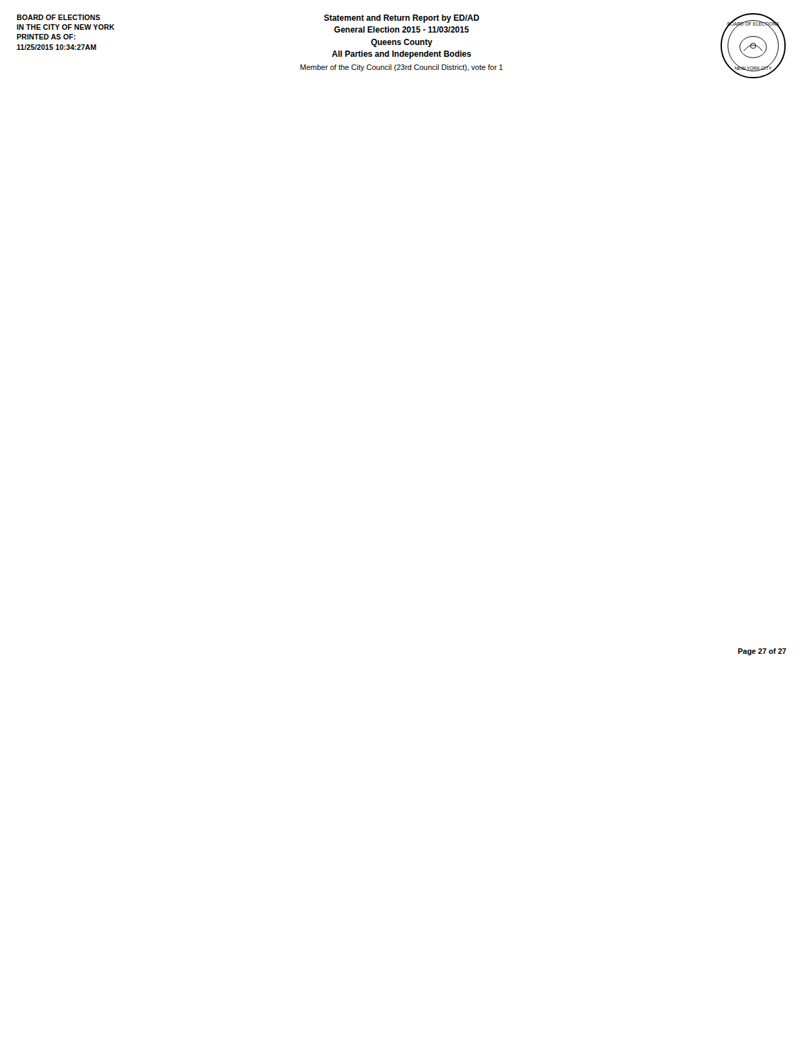BOARD OF ELECTIONS
IN THE CITY OF NEW YORK
PRINTED AS OF:
11/25/2015 10:34:27AM
Statement and Return Report by ED/AD
General Election 2015 - 11/03/2015
Queens County
All Parties and Independent Bodies
Member of the City Council (23rd Council District), vote for 1
Page 27 of 27